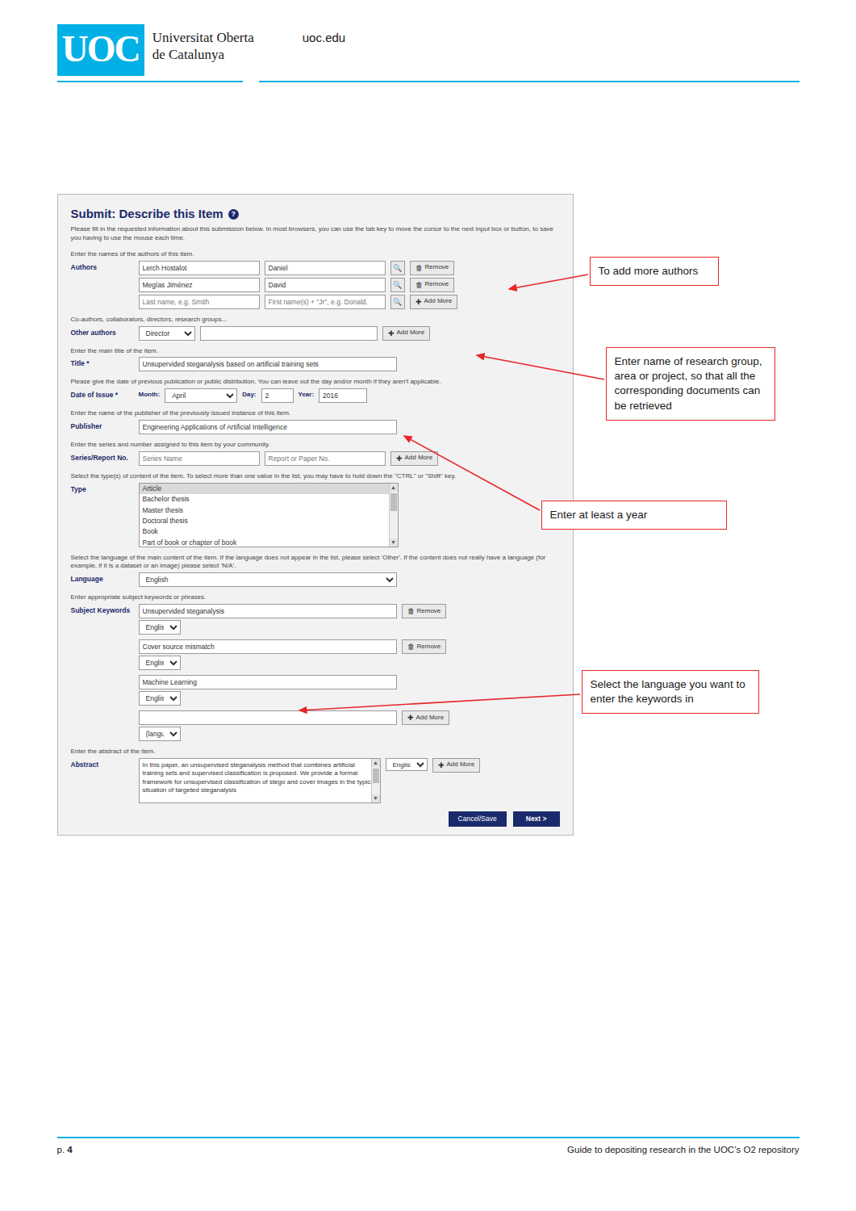UOC
Universitat Oberta
de Catalunya
uoc.edu
Submit: Describe this Item ?
Please fill in the requested information about this submission below. In most browsers, you can use the tab key to move the cursor to the next input box or button, to save you having to use the mouse each time.
Enter the names of the authors of this item.
Authors
🔍 🗑 Remove
🔍 🗑 Remove
🔍 ✚ Add More
Co-authors, collaborators, directors, research groups...
Other authors
Director ✚ Add More
Enter the main title of the item.
Title *
Please give the date of previous publication or public distribution. You can leave out the day and/or month if they aren't applicable.
Date of Issue *
Month: April Day: Year:
Enter the name of the publisher of the previously issued instance of this item.
Publisher
Enter the series and number assigned to this item by your community.
Series/Report No.
✚ Add More
Select the type(s) of content of the item. To select more than one value in the list, you may have to hold down the "CTRL" or "Shift" key.
Type
Article
Bachelor thesis
Master thesis
Doctoral thesis
Book
Part of book or chapter of book
Book review
▲
▼
Select the language of the main content of the item. If the language does not appear in the list, please select 'Other'. If the content does not really have a language (for example, if it is a dataset or an image) please select 'N/A'.
Language
English
Enter appropriate subject keywords or phrases.
Subject Keywords
🗑 Remove
English
🗑 Remove
English
English
✚ Add More
(language)
Enter the abstract of the item.
Abstract
In this paper, an unsupervised steganalysis method that combines artificial training sets and supervised classification is proposed. We provide a formal framework for unsupervised classification of stego and cover images in the typical situation of targeted steganalysis
▲
▼
English ✚ Add More
Cancel/Save Next >
To add more authors
Enter name of research group, area or project, so that all the corresponding documents can be retrieved
Enter at least a year
Select the language you want to enter the keywords in
p. 4
Guide to depositing research in the UOC’s O2 repository